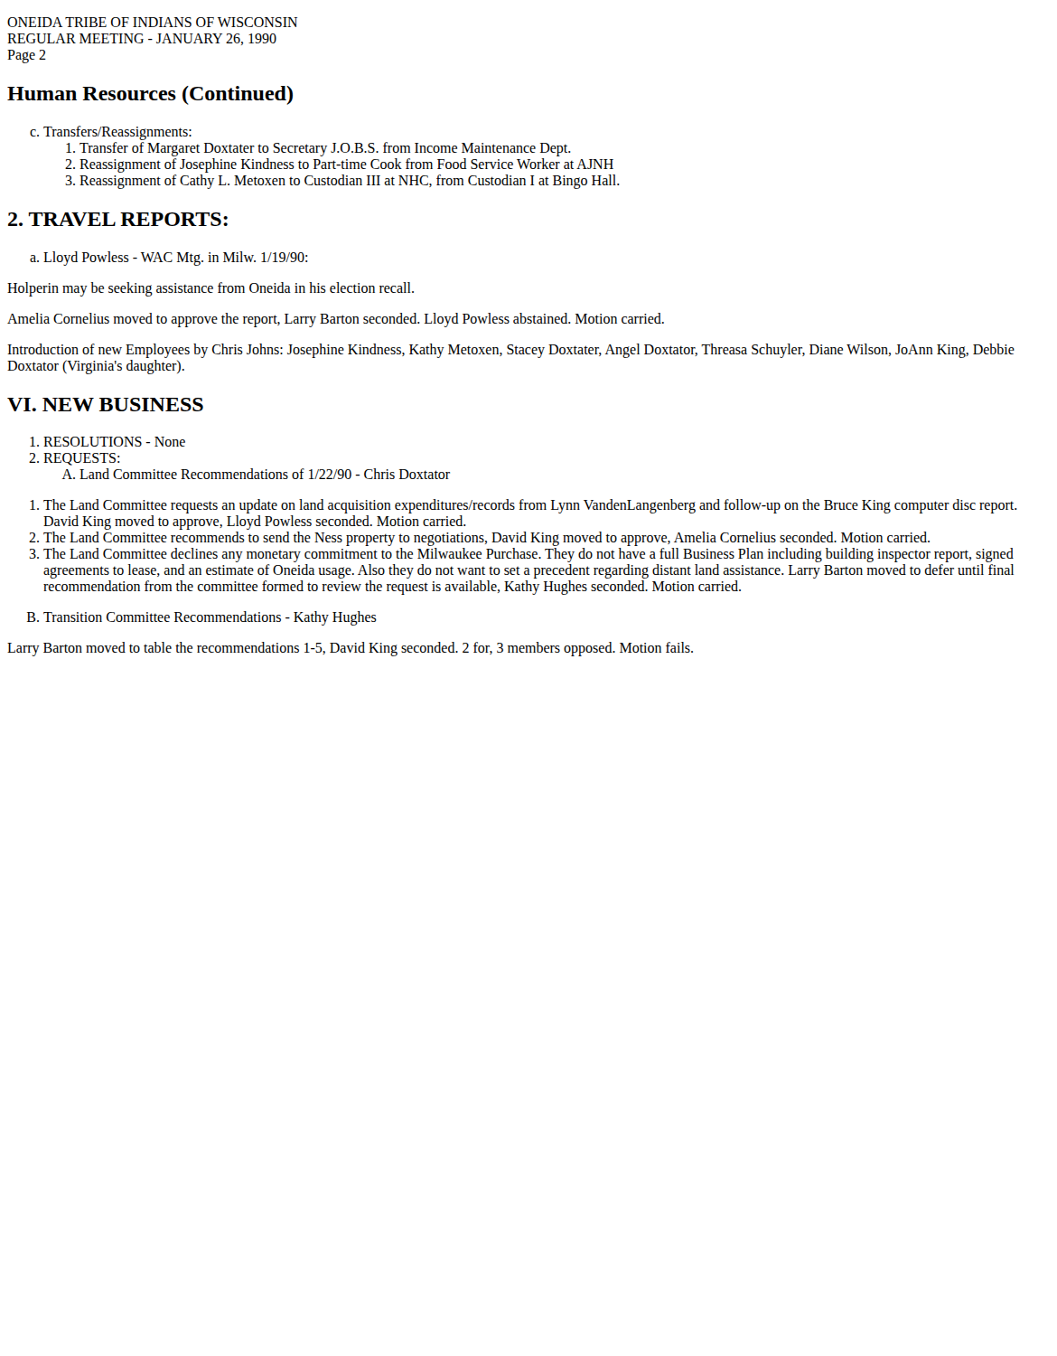ONEIDA TRIBE OF INDIANS OF WISCONSIN
REGULAR MEETING - JANUARY 26, 1990
Page 2
Human Resources (Continued)
Transfers/Reassignments:
Transfer of Margaret Doxtater to Secretary J.O.B.S. from Income Maintenance Dept.
Reassignment of Josephine Kindness to Part-time Cook from Food Service Worker at AJNH
Reassignment of Cathy L. Metoxen to Custodian III at NHC, from Custodian I at Bingo Hall.
2. TRAVEL REPORTS:
Lloyd Powless - WAC Mtg. in Milw. 1/19/90:
Holperin may be seeking assistance from Oneida in his election recall.
Amelia Cornelius moved to approve the report, Larry Barton seconded. Lloyd Powless abstained. Motion carried.
Introduction of new Employees by Chris Johns: Josephine Kindness, Kathy Metoxen, Stacey Doxtater, Angel Doxtator, Threasa Schuyler, Diane Wilson, JoAnn King, Debbie Doxtator (Virginia's daughter).
VI. NEW BUSINESS
RESOLUTIONS - None
REQUESTS:
Land Committee Recommendations of 1/22/90 - Chris Doxtator
The Land Committee requests an update on land acquisition expenditures/records from Lynn VandenLangenberg and follow-up on the Bruce King computer disc report. David King moved to approve, Lloyd Powless seconded. Motion carried.
The Land Committee recommends to send the Ness property to negotiations, David King moved to approve, Amelia Cornelius seconded. Motion carried.
The Land Committee declines any monetary commitment to the Milwaukee Purchase. They do not have a full Business Plan including building inspector report, signed agreements to lease, and an estimate of Oneida usage. Also they do not want to set a precedent regarding distant land assistance. Larry Barton moved to defer until final recommendation from the committee formed to review the request is available, Kathy Hughes seconded. Motion carried.
Transition Committee Recommendations - Kathy Hughes
Larry Barton moved to table the recommendations 1-5, David King seconded. 2 for, 3 members opposed. Motion fails.